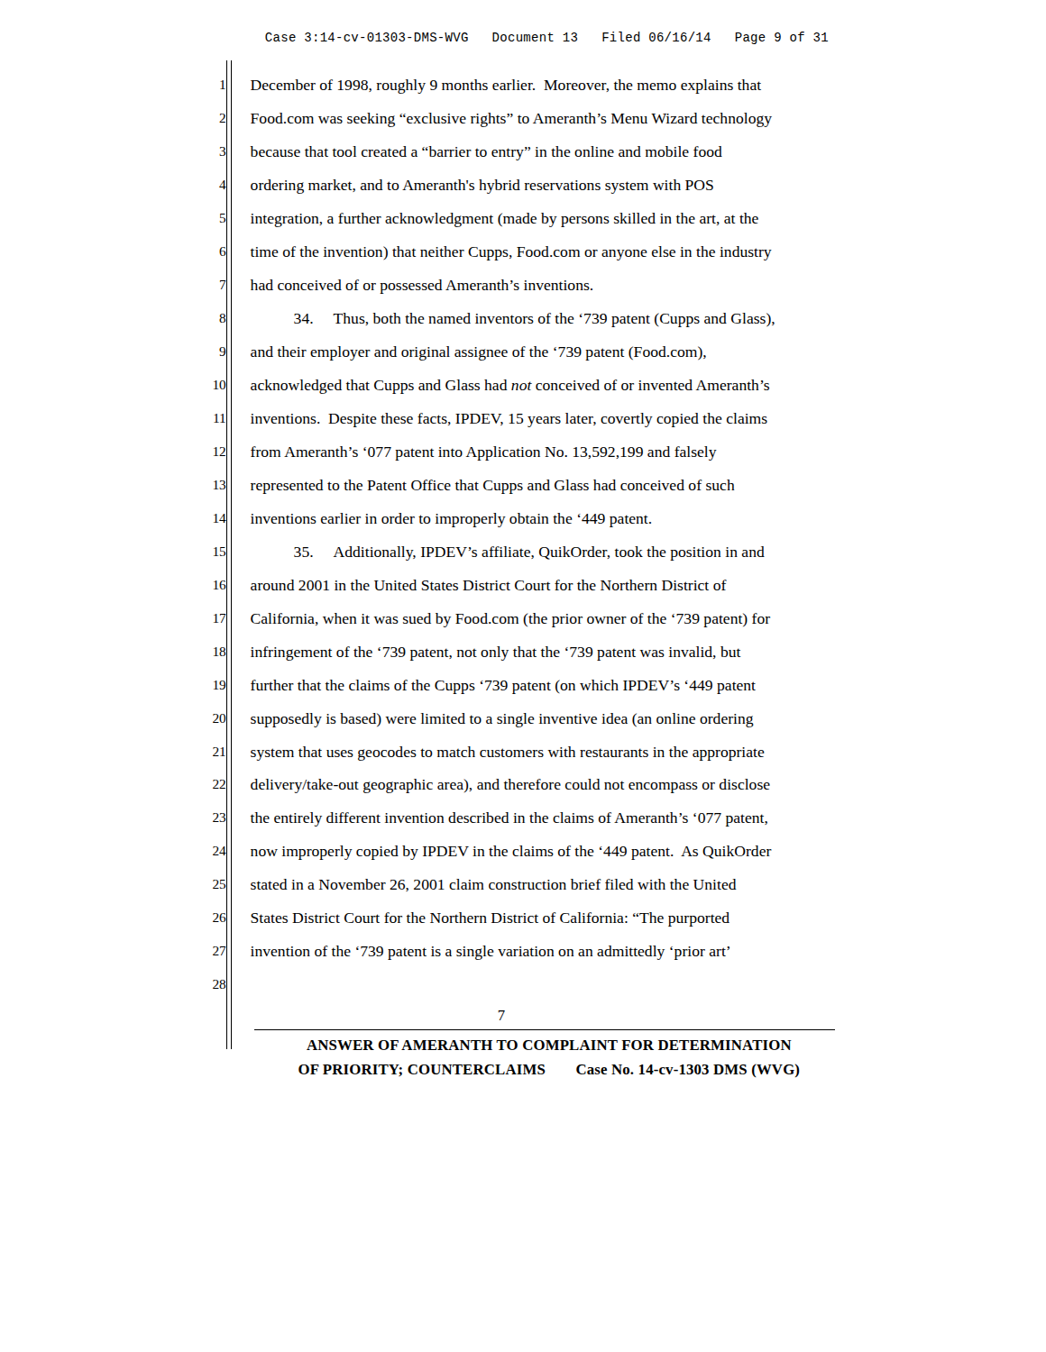Case 3:14-cv-01303-DMS-WVG Document 13 Filed 06/16/14 Page 9 of 31
1
2
3
4
5
6
7
8
9
10
11
12
13
14
15
16
17
18
19
20
21
22
23
24
25
26
27
28
December of 1998, roughly 9 months earlier. Moreover, the memo explains that
Food.com was seeking “exclusive rights” to Ameranth’s Menu Wizard technology
because that tool created a “barrier to entry” in the online and mobile food
ordering market, and to Ameranth's hybrid reservations system with POS
integration, a further acknowledgment (made by persons skilled in the art, at the
time of the invention) that neither Cupps, Food.com or anyone else in the industry
had conceived of or possessed Ameranth’s inventions.
34. Thus, both the named inventors of the ‘739 patent (Cupps and Glass),
and their employer and original assignee of the ‘739 patent (Food.com),
acknowledged that Cupps and Glass had not conceived of or invented Ameranth’s
inventions. Despite these facts, IPDEV, 15 years later, covertly copied the claims
from Ameranth’s ‘077 patent into Application No. 13,592,199 and falsely
represented to the Patent Office that Cupps and Glass had conceived of such
inventions earlier in order to improperly obtain the ‘449 patent.
35. Additionally, IPDEV’s affiliate, QuikOrder, took the position in and
around 2001 in the United States District Court for the Northern District of
California, when it was sued by Food.com (the prior owner of the ‘739 patent) for
infringement of the ‘739 patent, not only that the ‘739 patent was invalid, but
further that the claims of the Cupps ‘739 patent (on which IPDEV’s ‘449 patent
supposedly is based) were limited to a single inventive idea (an online ordering
system that uses geocodes to match customers with restaurants in the appropriate
delivery/take-out geographic area), and therefore could not encompass or disclose
the entirely different invention described in the claims of Ameranth’s ‘077 patent,
now improperly copied by IPDEV in the claims of the ‘449 patent. As QuikOrder
stated in a November 26, 2001 claim construction brief filed with the United
States District Court for the Northern District of California: “The purported
invention of the ‘739 patent is a single variation on an admittedly ‘prior art’
7
ANSWER OF AMERANTH TO COMPLAINT FOR DETERMINATION
OF PRIORITY; COUNTERCLAIMS Case No. 14-cv-1303 DMS (WVG)